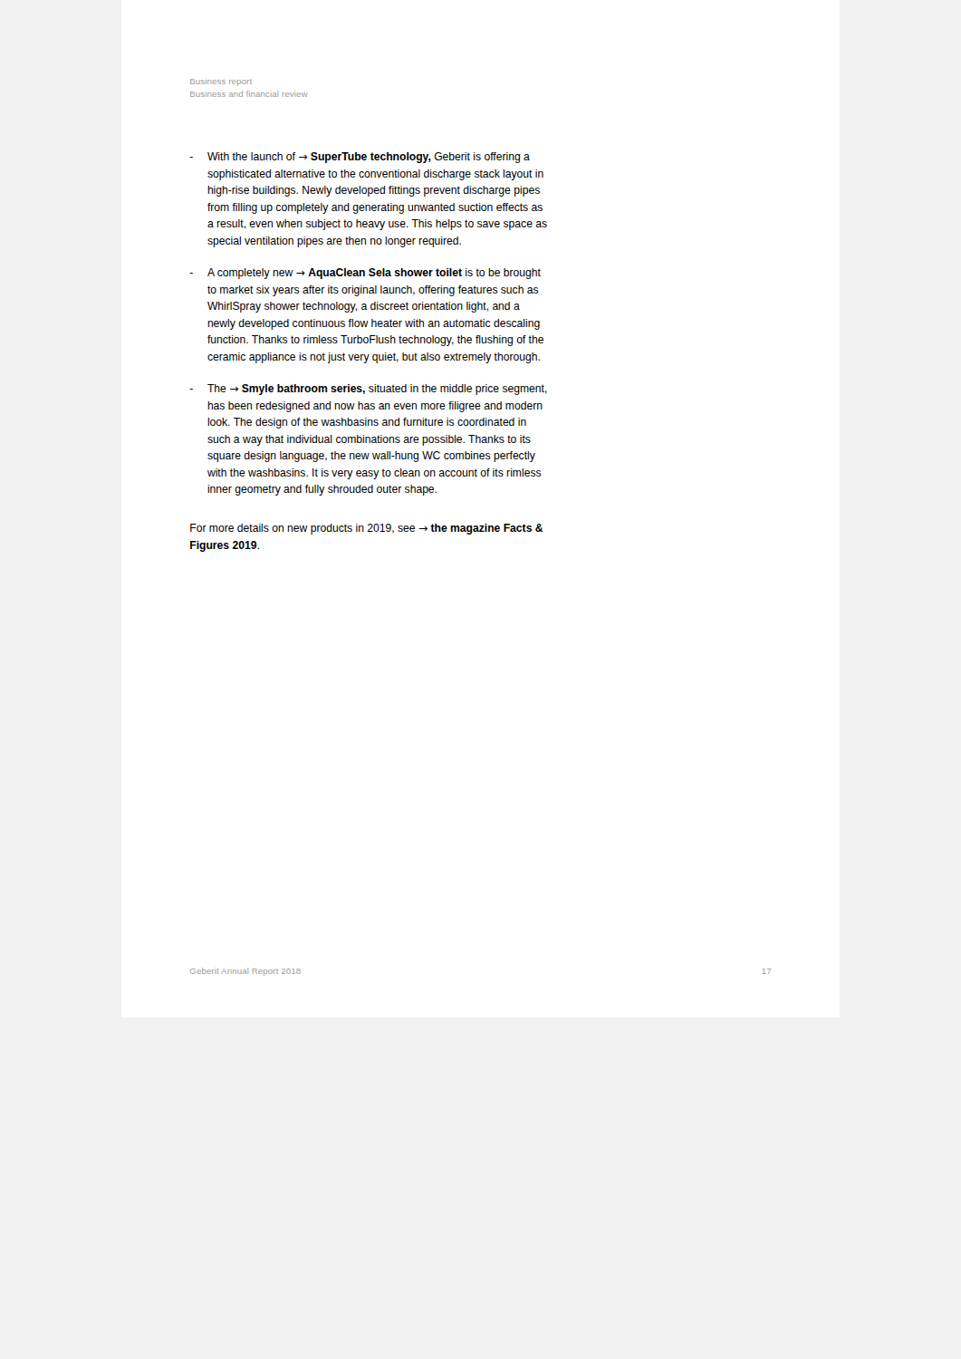Business report
Business and financial review
With the launch of → SuperTube technology, Geberit is offering a sophisticated alternative to the conventional discharge stack layout in high-rise buildings. Newly developed fittings prevent discharge pipes from filling up completely and generating unwanted suction effects as a result, even when subject to heavy use. This helps to save space as special ventilation pipes are then no longer required.
A completely new → AquaClean Sela shower toilet is to be brought to market six years after its original launch, offering features such as WhirlSpray shower technology, a discreet orientation light, and a newly developed continuous flow heater with an automatic descaling function. Thanks to rimless TurboFlush technology, the flushing of the ceramic appliance is not just very quiet, but also extremely thorough.
The → Smyle bathroom series, situated in the middle price segment, has been redesigned and now has an even more filigree and modern look. The design of the washbasins and furniture is coordinated in such a way that individual combinations are possible. Thanks to its square design language, the new wall-hung WC combines perfectly with the washbasins. It is very easy to clean on account of its rimless inner geometry and fully shrouded outer shape.
For more details on new products in 2019, see → the magazine Facts & Figures 2019.
Geberit Annual Report 2018 17